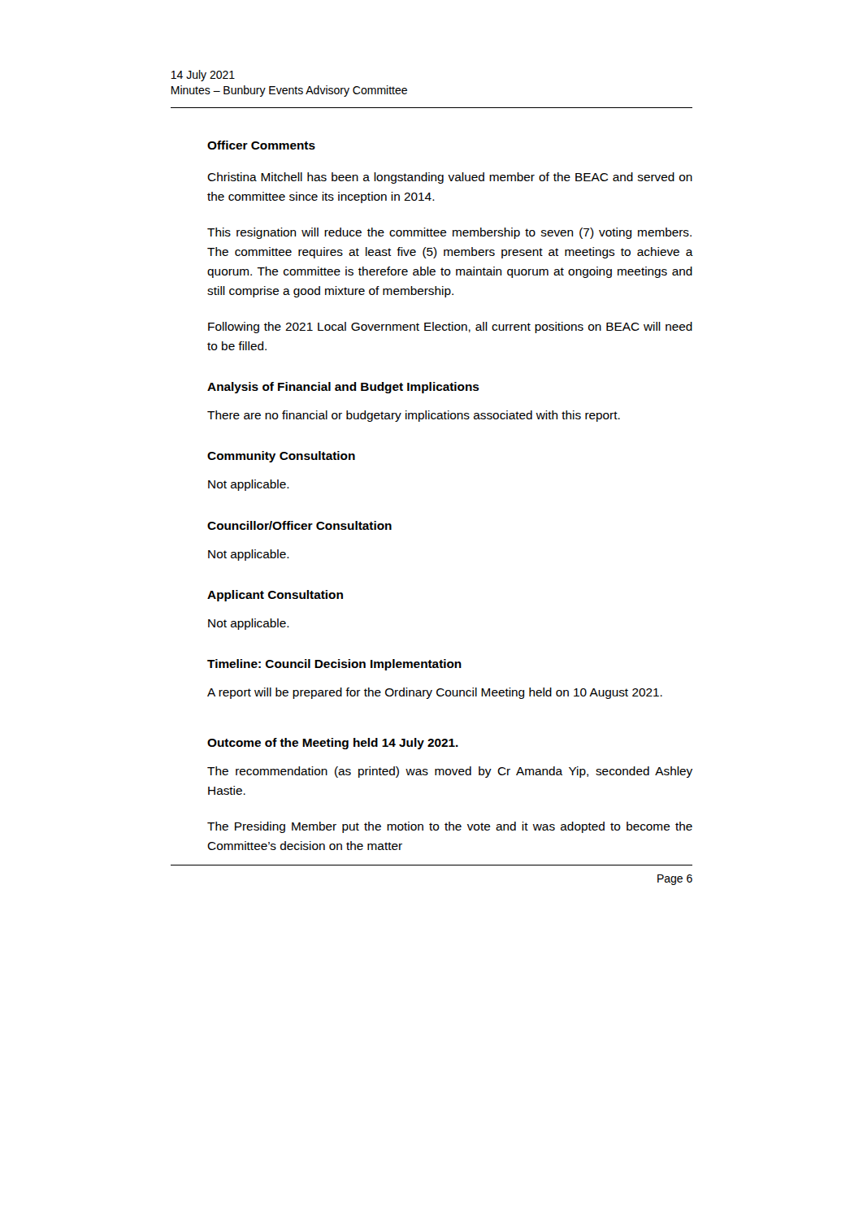14 July 2021 Minutes – Bunbury Events Advisory Committee
Officer Comments
Christina Mitchell has been a longstanding valued member of the BEAC and served on the committee since its inception in 2014.
This resignation will reduce the committee membership to seven (7) voting members. The committee requires at least five (5) members present at meetings to achieve a quorum. The committee is therefore able to maintain quorum at ongoing meetings and still comprise a good mixture of membership.
Following the 2021 Local Government Election, all current positions on BEAC will need to be filled.
Analysis of Financial and Budget Implications
There are no financial or budgetary implications associated with this report.
Community Consultation
Not applicable.
Councillor/Officer Consultation
Not applicable.
Applicant Consultation
Not applicable.
Timeline: Council Decision Implementation
A report will be prepared for the Ordinary Council Meeting held on 10 August 2021.
Outcome of the Meeting held 14 July 2021.
The recommendation (as printed) was moved by Cr Amanda Yip, seconded Ashley Hastie.
The Presiding Member put the motion to the vote and it was adopted to become the Committee’s decision on the matter
Page 6